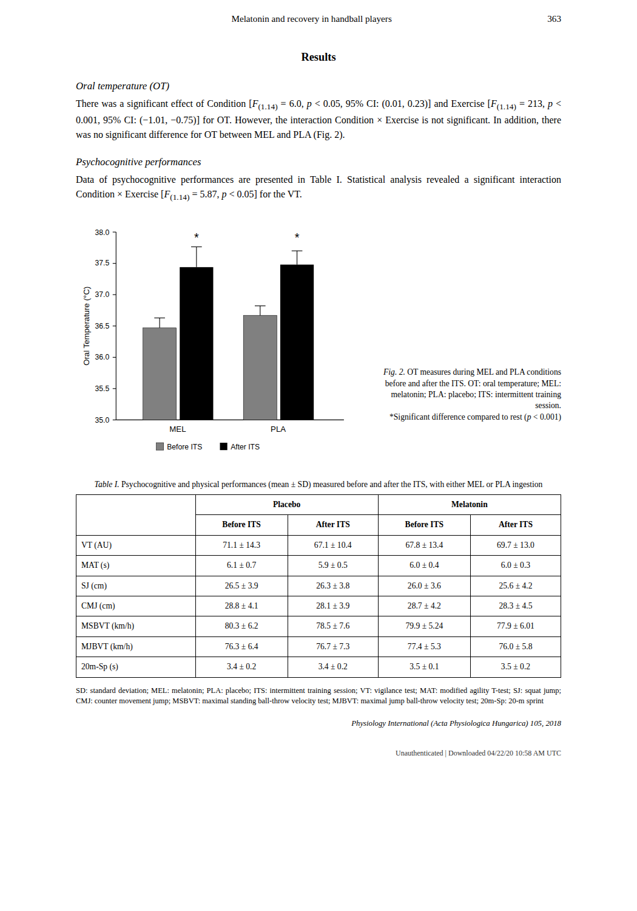Melatonin and recovery in handball players
363
Results
Oral temperature (OT)
There was a significant effect of Condition [F(1.14) = 6.0, p < 0.05, 95% CI: (0.01, 0.23)] and Exercise [F(1.14) = 213, p < 0.001, 95% CI: (−1.01, −0.75)] for OT. However, the interaction Condition × Exercise is not significant. In addition, there was no significant difference for OT between MEL and PLA (Fig. 2).
Psychocognitive performances
Data of psychocognitive performances are presented in Table I. Statistical analysis revealed a significant interaction Condition × Exercise [F(1.14) = 5.87, p < 0.05] for the VT.
35.0 35.5 36.0 36.5 37.0 37.5 38.0 Oral Temperature (°C) * * MEL PLA Before ITS After ITS
Fig. 2. OT measures during MEL and PLA conditions before and after the ITS. OT: oral temperature; MEL: melatonin; PLA: placebo; ITS: intermittent training session.
*Significant difference compared to rest (p < 0.001)
Table I. Psychocognitive and physical performances (mean ± SD) measured before and after the ITS, with either MEL or PLA ingestion
| | Placebo | Melatonin |
| --- | --- | --- |
| Before ITS | After ITS | Before ITS | After ITS |
| VT (AU) | 71.1 ± 14.3 | 67.1 ± 10.4 | 67.8 ± 13.4 | 69.7 ± 13.0 |
| MAT (s) | 6.1 ± 0.7 | 5.9 ± 0.5 | 6.0 ± 0.4 | 6.0 ± 0.3 |
| SJ (cm) | 26.5 ± 3.9 | 26.3 ± 3.8 | 26.0 ± 3.6 | 25.6 ± 4.2 |
| CMJ (cm) | 28.8 ± 4.1 | 28.1 ± 3.9 | 28.7 ± 4.2 | 28.3 ± 4.5 |
| MSBVT (km/h) | 80.3 ± 6.2 | 78.5 ± 7.6 | 79.9 ± 5.24 | 77.9 ± 6.01 |
| MJBVT (km/h) | 76.3 ± 6.4 | 76.7 ± 7.3 | 77.4 ± 5.3 | 76.0 ± 5.8 |
| 20m-Sp (s) | 3.4 ± 0.2 | 3.4 ± 0.2 | 3.5 ± 0.1 | 3.5 ± 0.2 |
SD: standard deviation; MEL: melatonin; PLA: placebo; ITS: intermittent training session; VT: vigilance test; MAT: modified agility T-test; SJ: squat jump; CMJ: counter movement jump; MSBVT: maximal standing ball-throw velocity test; MJBVT: maximal jump ball-throw velocity test; 20m-Sp: 20-m sprint
Physiology International (Acta Physiologica Hungarica) 105, 2018
Unauthenticated | Downloaded 04/22/20 10:58 AM UTC